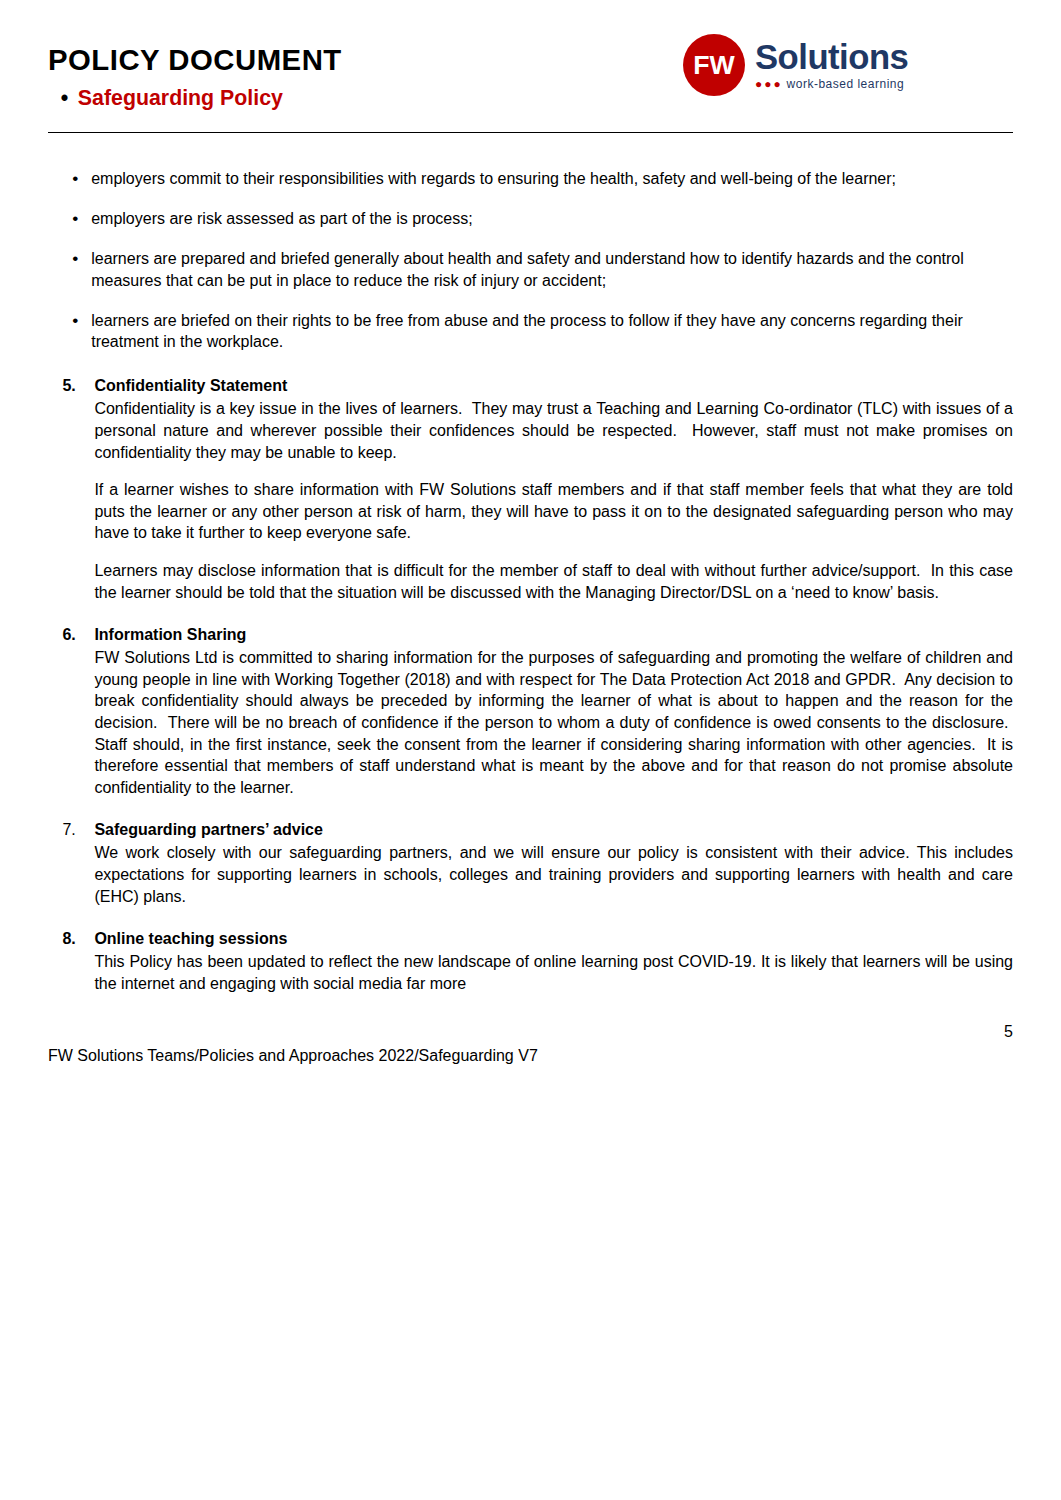FW
Solutions
●●● work-based learning
POLICY DOCUMENT
Safeguarding Policy
employers commit to their responsibilities with regards to ensuring the health, safety and well-being of the learner;
employers are risk assessed as part of the is process;
learners are prepared and briefed generally about health and safety and understand how to identify hazards and the control measures that can be put in place to reduce the risk of injury or accident;
learners are briefed on their rights to be free from abuse and the process to follow if they have any concerns regarding their treatment in the workplace.
Confidentiality Statement
Confidentiality is a key issue in the lives of learners. They may trust a Teaching and Learning Co-ordinator (TLC) with issues of a personal nature and wherever possible their confidences should be respected. However, staff must not make promises on confidentiality they may be unable to keep.
If a learner wishes to share information with FW Solutions staff members and if that staff member feels that what they are told puts the learner or any other person at risk of harm, they will have to pass it on to the designated safeguarding person who may have to take it further to keep everyone safe.
Learners may disclose information that is difficult for the member of staff to deal with without further advice/support. In this case the learner should be told that the situation will be discussed with the Managing Director/DSL on a ‘need to know’ basis.
Information Sharing
FW Solutions Ltd is committed to sharing information for the purposes of safeguarding and promoting the welfare of children and young people in line with Working Together (2018) and with respect for The Data Protection Act 2018 and GPDR. Any decision to break confidentiality should always be preceded by informing the learner of what is about to happen and the reason for the decision. There will be no breach of confidence if the person to whom a duty of confidence is owed consents to the disclosure. Staff should, in the first instance, seek the consent from the learner if considering sharing information with other agencies. It is therefore essential that members of staff understand what is meant by the above and for that reason do not promise absolute confidentiality to the learner.
Safeguarding partners’ advice
We work closely with our safeguarding partners, and we will ensure our policy is consistent with their advice. This includes expectations for supporting learners in schools, colleges and training providers and supporting learners with health and care (EHC) plans.
Online teaching sessions
This Policy has been updated to reflect the new landscape of online learning post COVID-19. It is likely that learners will be using the internet and engaging with social media far more
5 FW Solutions Teams/Policies and Approaches 2022/Safeguarding V7